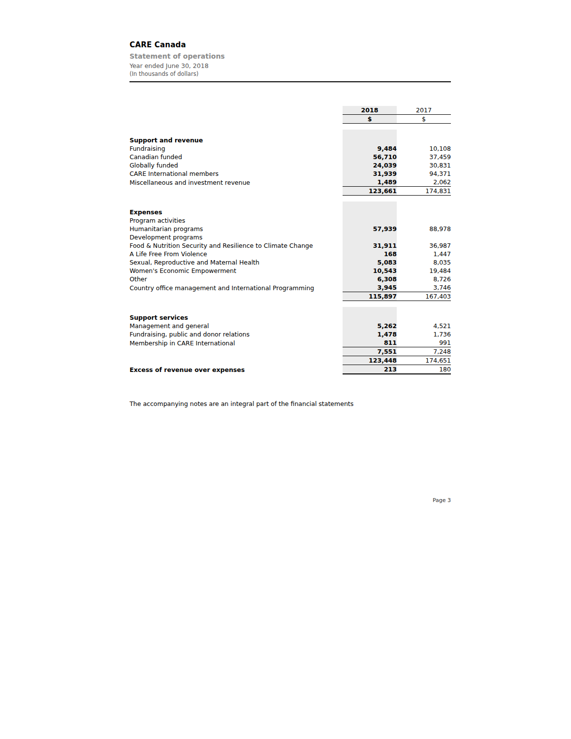CARE Canada
Statement of operations
Year ended June 30, 2018
(In thousands of dollars)
| | | 2018 | 2017 |
| | | $ | $ |
| Support and revenue | | | |
| Fundraising | | 9,484 | 10,108 |
| Canadian funded | | 56,710 | 37,459 |
| Globally funded | | 24,039 | 30,831 |
| CARE International members | | 31,939 | 94,371 |
| Miscellaneous and investment revenue | | 1,489 | 2,062 |
| | | 123,661 | 174,831 |
| Expenses | | | |
| Program activities | | | |
| Humanitarian programs | | 57,939 | 88,978 |
| Development programs | | | |
| Food & Nutrition Security and Resilience to Climate Change | | 31,911 | 36,987 |
| A Life Free From Violence | | 168 | 1,447 |
| Sexual, Reproductive and Maternal Health | | 5,083 | 8,035 |
| Women's Economic Empowerment | | 10,543 | 19,484 |
| Other | | 6,308 | 8,726 |
| Country office management and International Programming | | 3,945 | 3,746 |
| | | 115,897 | 167,403 |
| Support services | | | |
| Management and general | | 5,262 | 4,521 |
| Fundraising, public and donor relations | | 1,478 | 1,736 |
| Membership in CARE International | | 811 | 991 |
| | | 7,551 | 7,248 |
| | | 123,448 | 174,651 |
| Excess of revenue over expenses | | 213 | 180 |
The accompanying notes are an integral part of the financial statements
Page 3